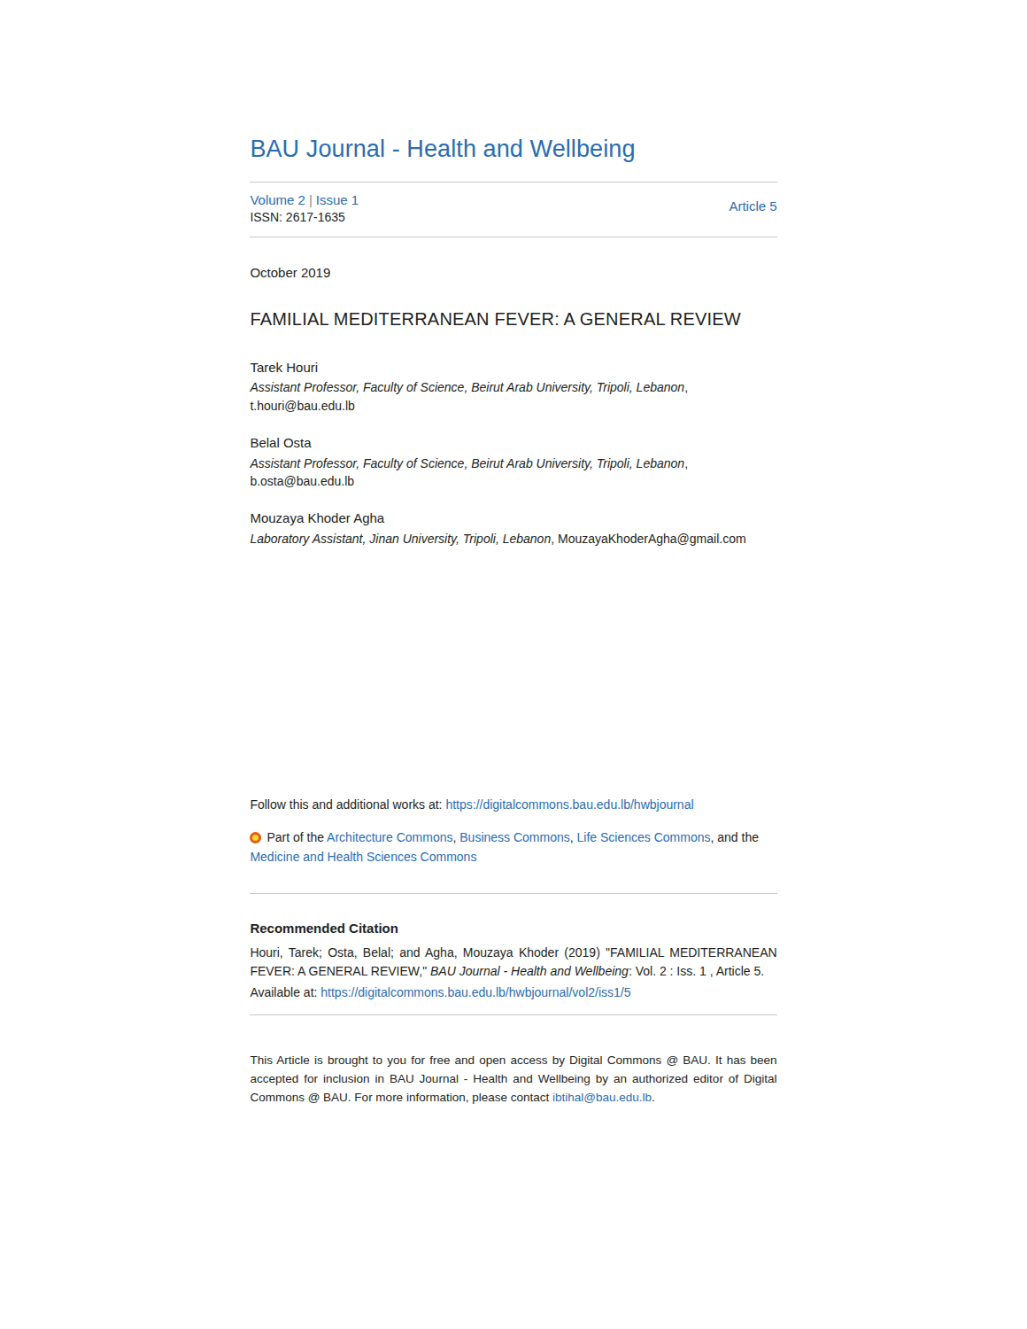BAU Journal - Health and Wellbeing
Volume 2|Issue 1 ISSN: 2617-1635
Article 5
October 2019
FAMILIAL MEDITERRANEAN FEVER: A GENERAL REVIEW
Tarek Houri
Assistant Professor, Faculty of Science, Beirut Arab University, Tripoli, Lebanon, t.houri@bau.edu.lb
Belal Osta
Assistant Professor, Faculty of Science, Beirut Arab University, Tripoli, Lebanon, b.osta@bau.edu.lb
Mouzaya Khoder Agha
Laboratory Assistant, Jinan University, Tripoli, Lebanon, MouzayaKhoderAgha@gmail.com
Follow this and additional works at: https://digitalcommons.bau.edu.lb/hwbjournal
Part of the Architecture Commons, Business Commons, Life Sciences Commons, and the Medicine and Health Sciences Commons
Recommended Citation
Houri, Tarek; Osta, Belal; and Agha, Mouzaya Khoder (2019) "FAMILIAL MEDITERRANEAN FEVER: A GENERAL REVIEW," BAU Journal - Health and Wellbeing: Vol. 2 : Iss. 1 , Article 5.
Available at: https://digitalcommons.bau.edu.lb/hwbjournal/vol2/iss1/5
This Article is brought to you for free and open access by Digital Commons @ BAU. It has been accepted for inclusion in BAU Journal - Health and Wellbeing by an authorized editor of Digital Commons @ BAU. For more information, please contact ibtihal@bau.edu.lb.